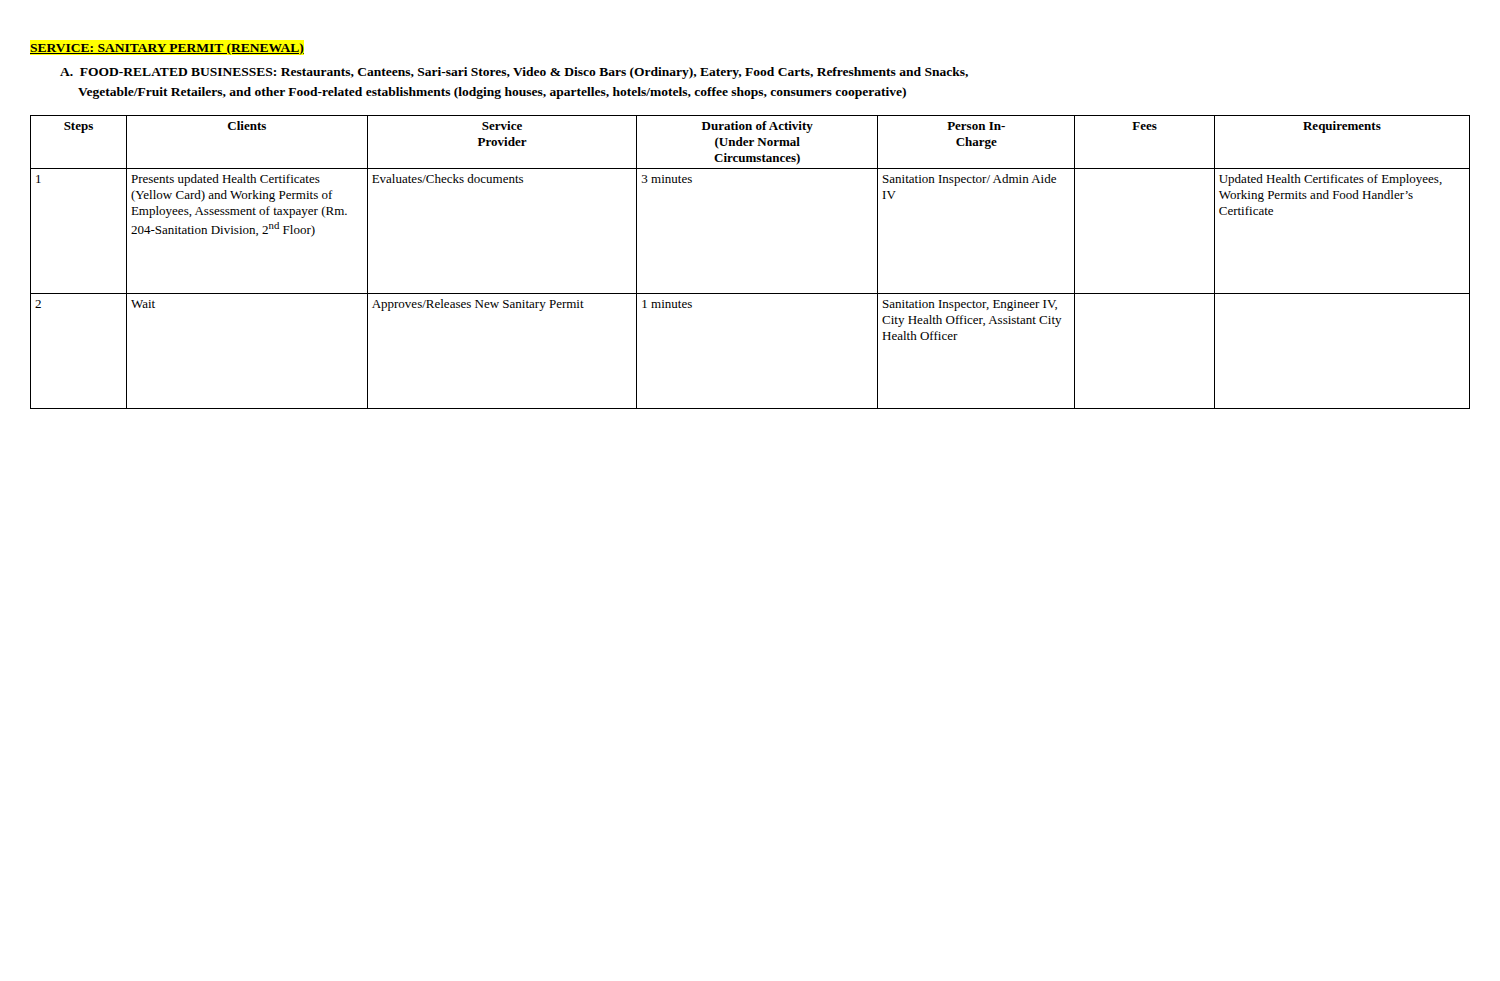SERVICE: SANITARY PERMIT (RENEWAL)
A. FOOD-RELATED BUSINESSES: Restaurants, Canteens, Sari-sari Stores, Video & Disco Bars (Ordinary), Eatery, Food Carts, Refreshments and Snacks, Vegetable/Fruit Retailers, and other Food-related establishments (lodging houses, apartelles, hotels/motels, coffee shops, consumers cooperative)
| Steps | Clients | Service Provider | Duration of Activity (Under Normal Circumstances) | Person In- Charge | Fees | Requirements |
| --- | --- | --- | --- | --- | --- | --- |
| 1 | Presents updated Health Certificates (Yellow Card) and Working Permits of Employees, Assessment of taxpayer (Rm. 204-Sanitation Division, 2 nd Floor) | Evaluates/Checks documents | 3 minutes | Sanitation Inspector/ Admin Aide IV | | Updated Health Certificates of Employees, Working Permits and Food Handler’s Certificate |
| 2 | Wait | Approves/Releases New Sanitary Permit | 1 minutes | Sanitation Inspector, Engineer IV, City Health Officer, Assistant City Health Officer | | |